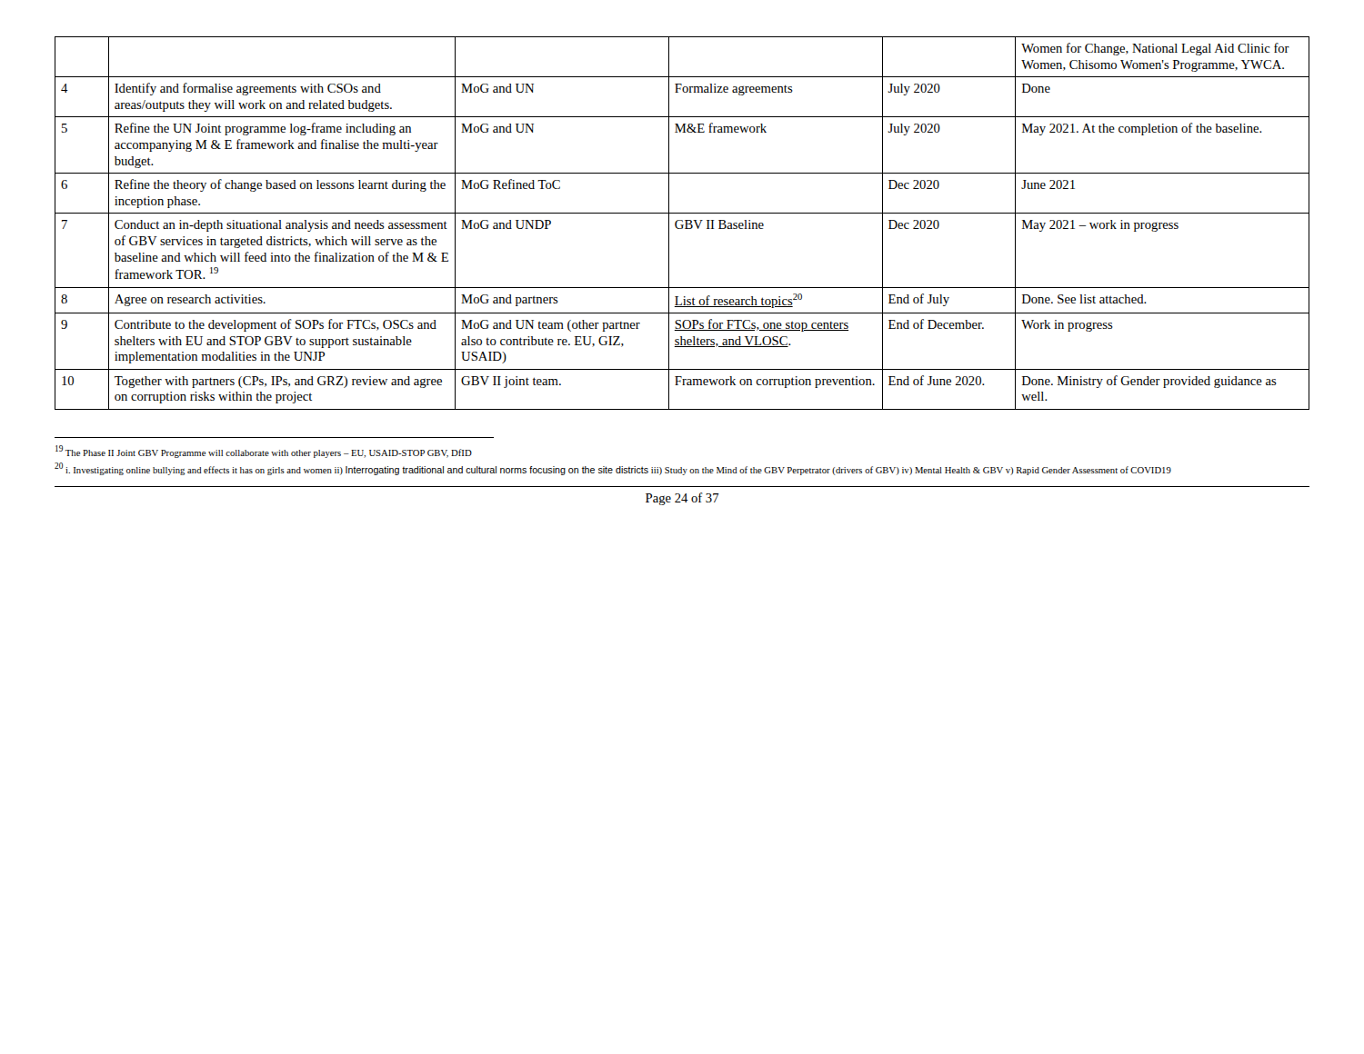| | | | | | Women for Change, National Legal Aid Clinic for Women, Chisomo Women's Programme, YWCA. |
| 4 | Identify and formalise agreements with CSOs and areas/outputs they will work on and related budgets. | MoG and UN | Formalize agreements | July 2020 | Done |
| 5 | Refine the UN Joint programme log-frame including an accompanying M & E framework and finalise the multi-year budget. | MoG and UN | M&E framework | July 2020 | May 2021. At the completion of the baseline. |
| 6 | Refine the theory of change based on lessons learnt during the inception phase. | MoG Refined ToC | | Dec 2020 | June 2021 |
| 7 | Conduct an in-depth situational analysis and needs assessment of GBV services in targeted districts, which will serve as the baseline and which will feed into the finalization of the M & E framework TOR. 19 | MoG and UNDP | GBV II Baseline | Dec 2020 | May 2021 – work in progress |
| 8 | Agree on research activities. | MoG and partners | List of research topics 20 | End of July | Done. See list attached. |
| 9 | Contribute to the development of SOPs for FTCs, OSCs and shelters with EU and STOP GBV to support sustainable implementation modalities in the UNJP | MoG and UN team (other partner also to contribute re. EU, GIZ, USAID) | SOPs for FTCs, one stop centers shelters, and VLOSC . | End of December. | Work in progress |
| 10 | Together with partners (CPs, IPs, and GRZ) review and agree on corruption risks within the project | GBV II joint team. | Framework on corruption prevention. | End of June 2020. | Done. Ministry of Gender provided guidance as well. |
19 The Phase II Joint GBV Programme will collaborate with other players – EU, USAID-STOP GBV, DfID
20 i. Investigating online bullying and effects it has on girls and women ii) Interrogating traditional and cultural norms focusing on the site districts iii) Study on the Mind of the GBV Perpetrator (drivers of GBV) iv) Mental Health & GBV v) Rapid Gender Assessment of COVID19
Page 24 of 37